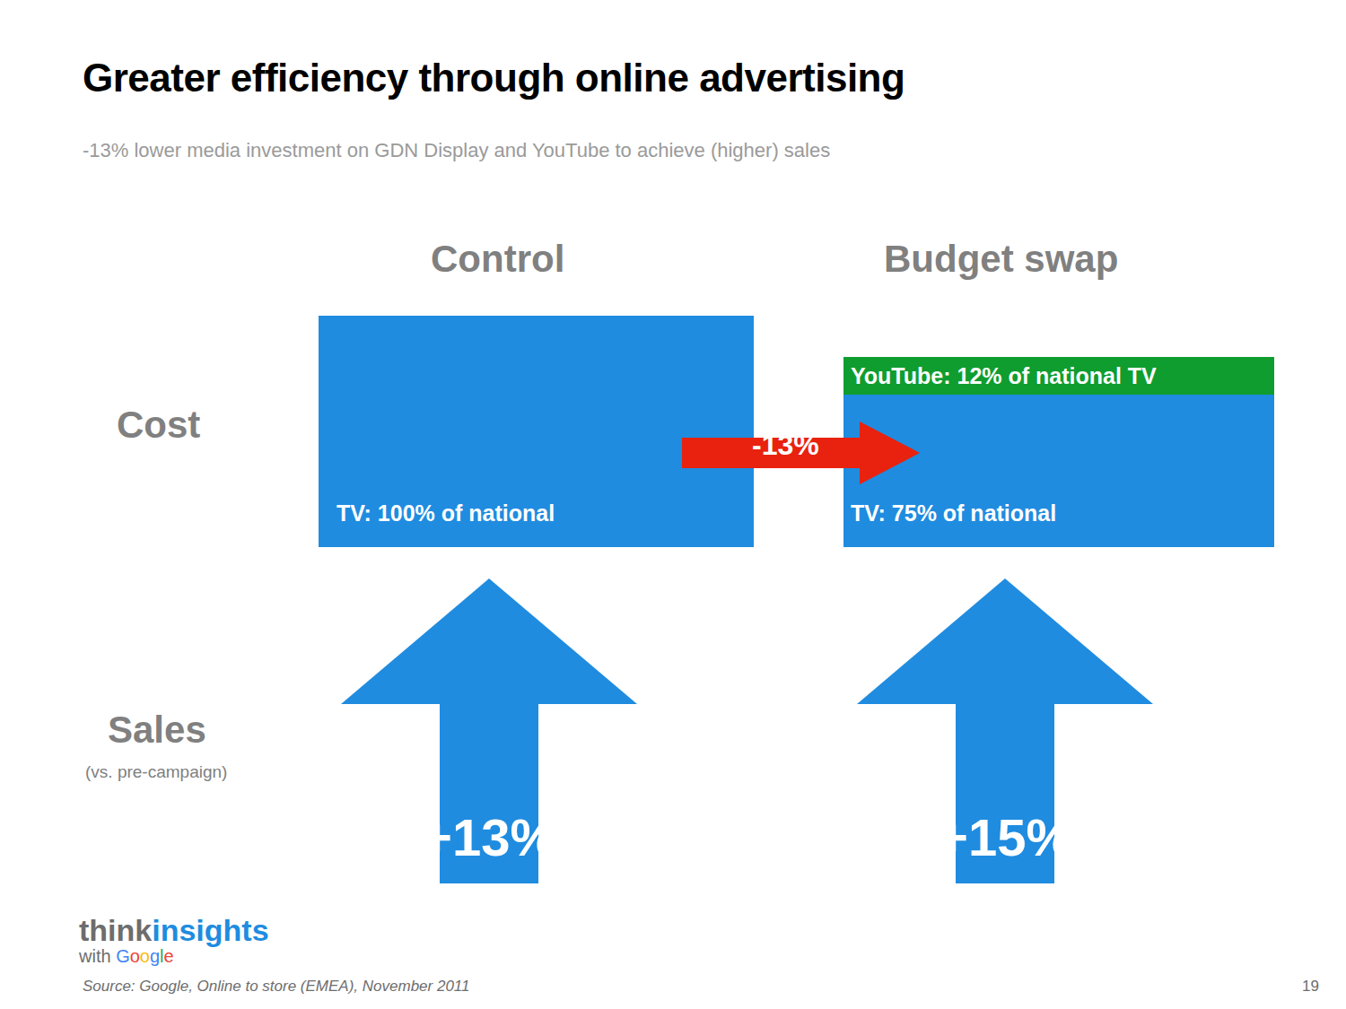Greater efficiency through online advertising
-13% lower media investment on GDN Display and YouTube to achieve (higher) sales
Control
Budget swap
Cost
Sales
(vs. pre-campaign)
TV: 100% of national
TV: 75% of national
YouTube: 12% of national TV
-13%
+13%
+15%
think insights with Google
Source: Google, Online to store (EMEA), November 2011
19